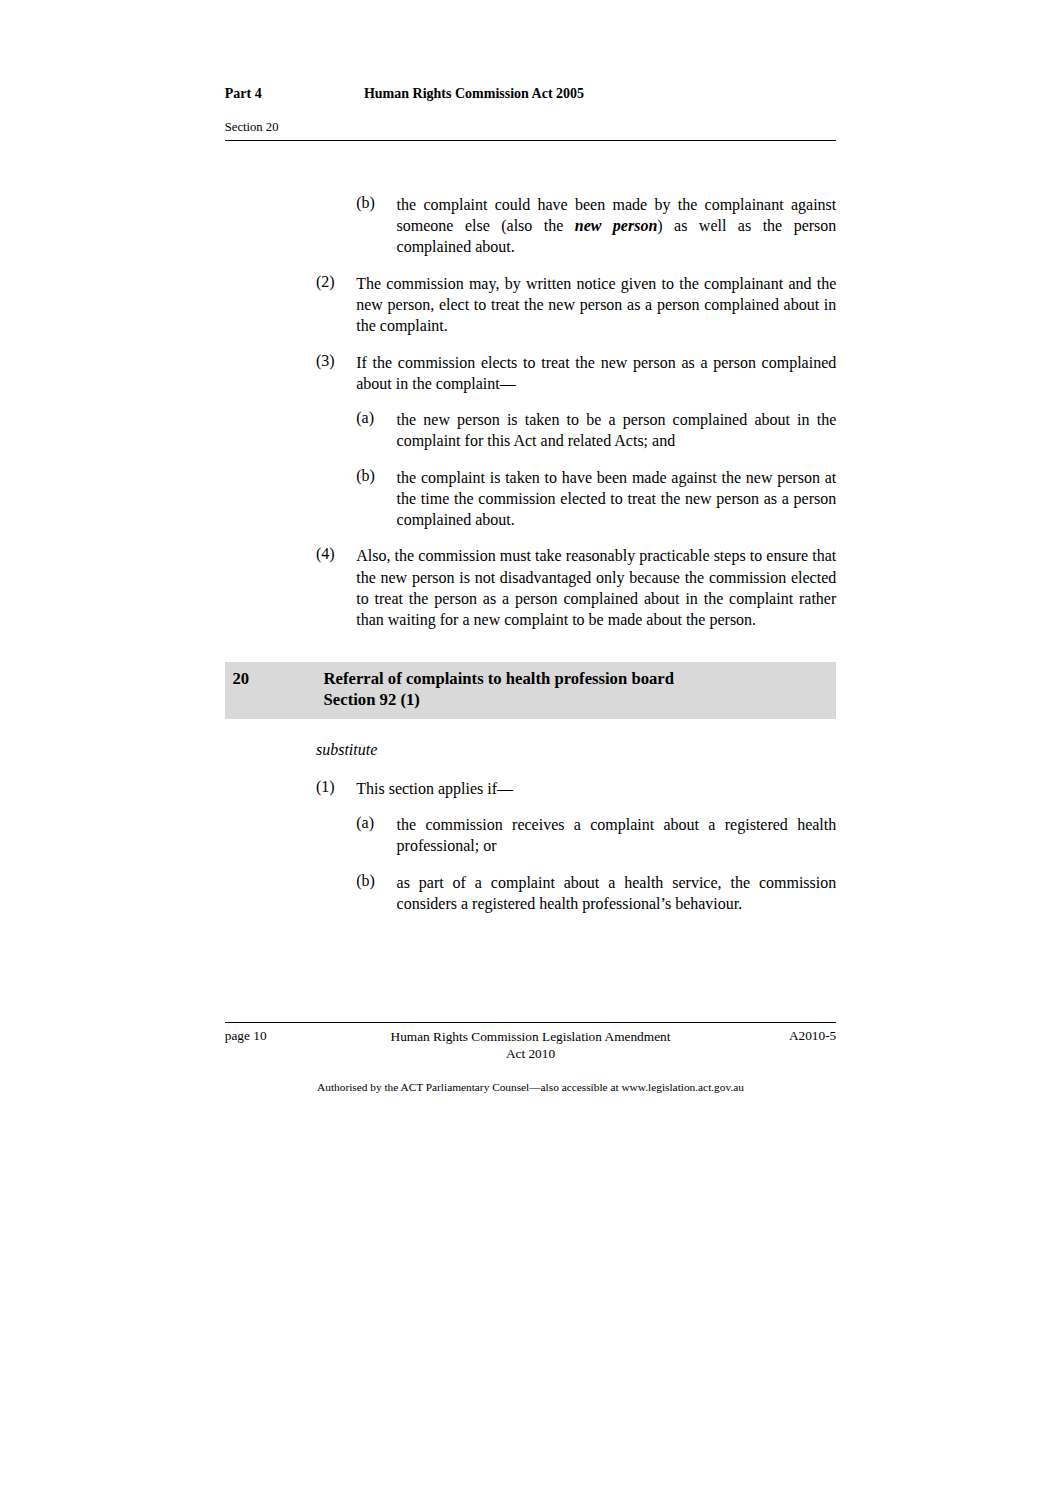Part 4
Human Rights Commission Act 2005
Section 20
(b)
the complaint could have been made by the complainant against someone else (also the new person) as well as the person complained about.
(2)
The commission may, by written notice given to the complainant and the new person, elect to treat the new person as a person complained about in the complaint.
(3)
If the commission elects to treat the new person as a person complained about in the complaint—
(a)
the new person is taken to be a person complained about in the complaint for this Act and related Acts; and
(b)
the complaint is taken to have been made against the new person at the time the commission elected to treat the new person as a person complained about.
(4)
Also, the commission must take reasonably practicable steps to ensure that the new person is not disadvantaged only because the commission elected to treat the person as a person complained about in the complaint rather than waiting for a new complaint to be made about the person.
20
Referral of complaints to health profession board
Section 92 (1)
substitute
(1)
This section applies if—
(a)
the commission receives a complaint about a registered health professional; or
(b)
as part of a complaint about a health service, the commission considers a registered health professional’s behaviour.
page 10
Human Rights Commission Legislation Amendment
Act 2010
A2010-5
Authorised by the ACT Parliamentary Counsel—also accessible at www.legislation.act.gov.au